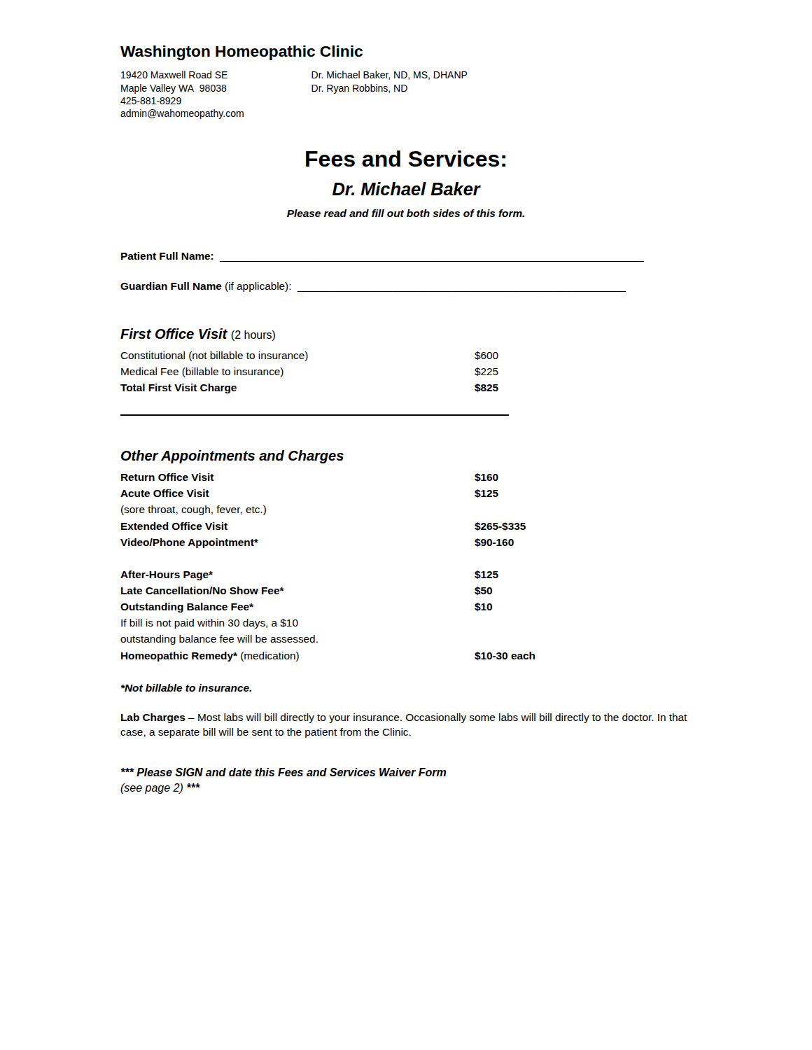Washington Homeopathic Clinic
19420 Maxwell Road SE
Maple Valley WA 98038
425-881-8929
admin@wahomeopathy.com
Dr. Michael Baker, ND, MS, DHANP
Dr. Ryan Robbins, ND
Fees and Services:
Dr. Michael Baker
Please read and fill out both sides of this form.
Patient Full Name: _______________________________________________________________________
Guardian Full Name (if applicable): _______________________________________________________
First Office Visit (2 hours)
| Constitutional (not billable to insurance) | $600 |
| Medical Fee (billable to insurance) | $225 |
| Total First Visit Charge | $825 |
Other Appointments and Charges
| Return Office Visit | $160 |
| Acute Office Visit | $125 |
| (sore throat, cough, fever, etc.) | |
| Extended Office Visit | $265-$335 |
| Video/Phone Appointment* | $90-160 |
| After-Hours Page* | $125 |
| Late Cancellation/No Show Fee* | $50 |
| Outstanding Balance Fee* | $10 |
| If bill is not paid within 30 days, a $10 | |
| outstanding balance fee will be assessed. | |
| Homeopathic Remedy* (medication) | $10-30 each |
*Not billable to insurance.
Lab Charges – Most labs will bill directly to your insurance. Occasionally some labs will bill directly to the doctor. In that case, a separate bill will be sent to the patient from the Clinic.
*** Please SIGN and date this Fees and Services Waiver Form
(see page 2) ***